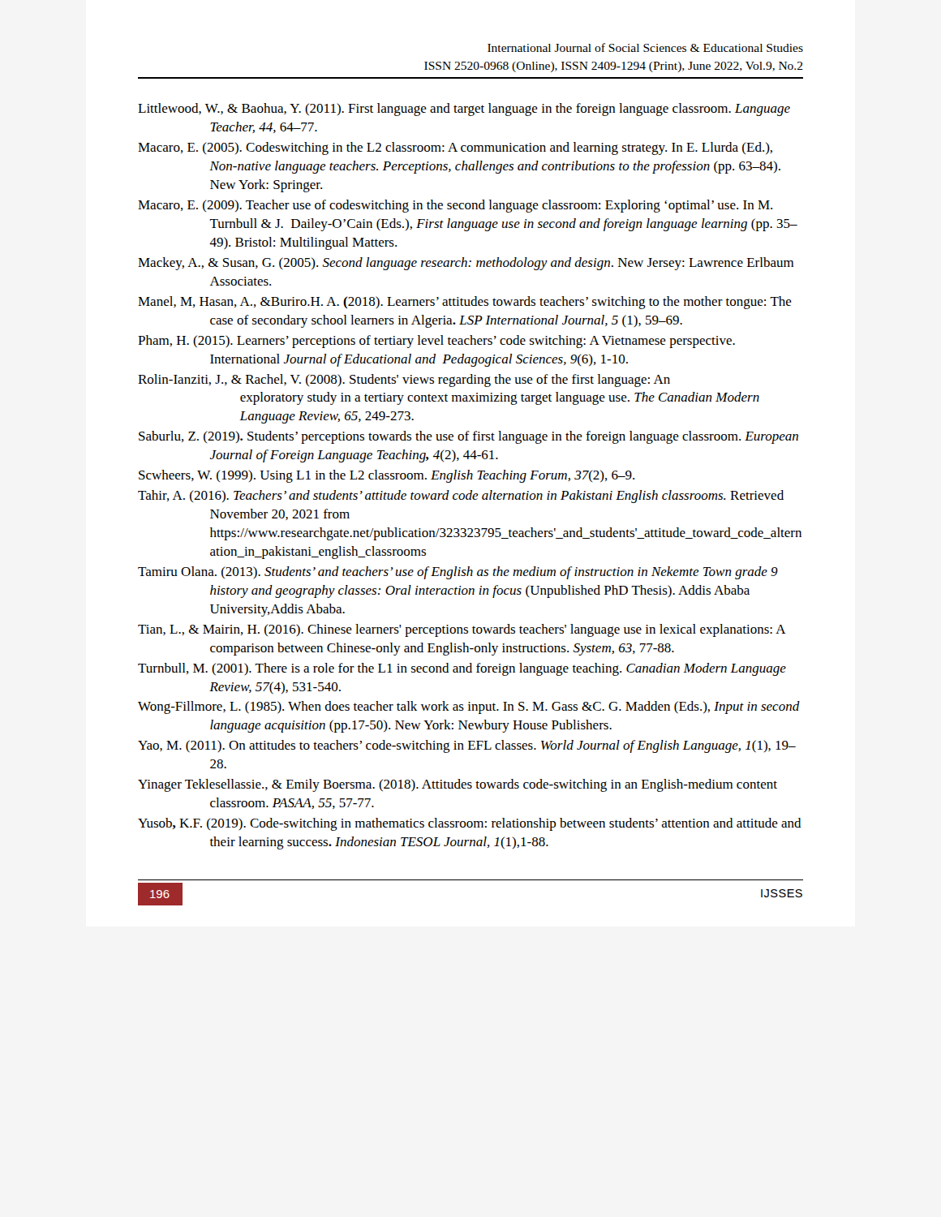International Journal of Social Sciences & Educational Studies ISSN 2520-0968 (Online), ISSN 2409-1294 (Print), June 2022, Vol.9, No.2
Littlewood, W., & Baohua, Y. (2011). First language and target language in the foreign language classroom. Language Teacher, 44, 64–77.
Macaro, E. (2005). Codeswitching in the L2 classroom: A communication and learning strategy. In E. Llurda (Ed.), Non-native language teachers. Perceptions, challenges and contributions to the profession (pp. 63–84). New York: Springer.
Macaro, E. (2009). Teacher use of codeswitching in the second language classroom: Exploring ‘optimal’ use. In M. Turnbull & J. Dailey-O’Cain (Eds.), First language use in second and foreign language learning (pp. 35–49). Bristol: Multilingual Matters.
Mackey, A., & Susan, G. (2005). Second language research: methodology and design. New Jersey: Lawrence Erlbaum Associates.
Manel, M, Hasan, A., &Buriro.H. A. (2018). Learners’ attitudes towards teachers’ switching to the mother tongue: The case of secondary school learners in Algeria. LSP International Journal, 5 (1), 59–69.
Pham, H. (2015). Learners’ perceptions of tertiary level teachers’ code switching: A Vietnamese perspective. International Journal of Educational and Pedagogical Sciences, 9(6), 1-10.
Rolin-Ianziti, J., & Rachel, V. (2008). Students' views regarding the use of the first language: An exploratory study in a tertiary context maximizing target language use. The Canadian Modern Language Review, 65, 249-273.
Saburlu, Z. (2019). Students’ perceptions towards the use of first language in the foreign language classroom. European Journal of Foreign Language Teaching, 4(2), 44-61.
Scwheers, W. (1999). Using L1 in the L2 classroom. English Teaching Forum, 37(2), 6–9.
Tahir, A. (2016). Teachers’ and students’ attitude toward code alternation in Pakistani English classrooms. Retrieved November 20, 2021 from https://www.researchgate.net/publication/323323795_teachers'_and_students'_attitude_toward_code_alternation_in_pakistani_english_classrooms
Tamiru Olana. (2013). Students’ and teachers’ use of English as the medium of instruction in Nekemte Town grade 9 history and geography classes: Oral interaction in focus (Unpublished PhD Thesis). Addis Ababa University,Addis Ababa.
Tian, L., & Mairin, H. (2016). Chinese learners' perceptions towards teachers' language use in lexical explanations: A comparison between Chinese-only and English-only instructions. System, 63, 77-88.
Turnbull, M. (2001). There is a role for the L1 in second and foreign language teaching. Canadian Modern Language Review, 57(4), 531-540.
Wong-Fillmore, L. (1985). When does teacher talk work as input. In S. M. Gass &C. G. Madden (Eds.), Input in second language acquisition (pp.17-50). New York: Newbury House Publishers.
Yao, M. (2011). On attitudes to teachers’ code-switching in EFL classes. World Journal of English Language, 1(1), 19–28.
Yinager Teklesellassie., & Emily Boersma. (2018). Attitudes towards code-switching in an English-medium content classroom. PASAA, 55, 57-77.
Yusob, K.F. (2019). Code-switching in mathematics classroom: relationship between students’ attention and attitude and their learning success. Indonesian TESOL Journal, 1(1),1-88.
196 IJSSES